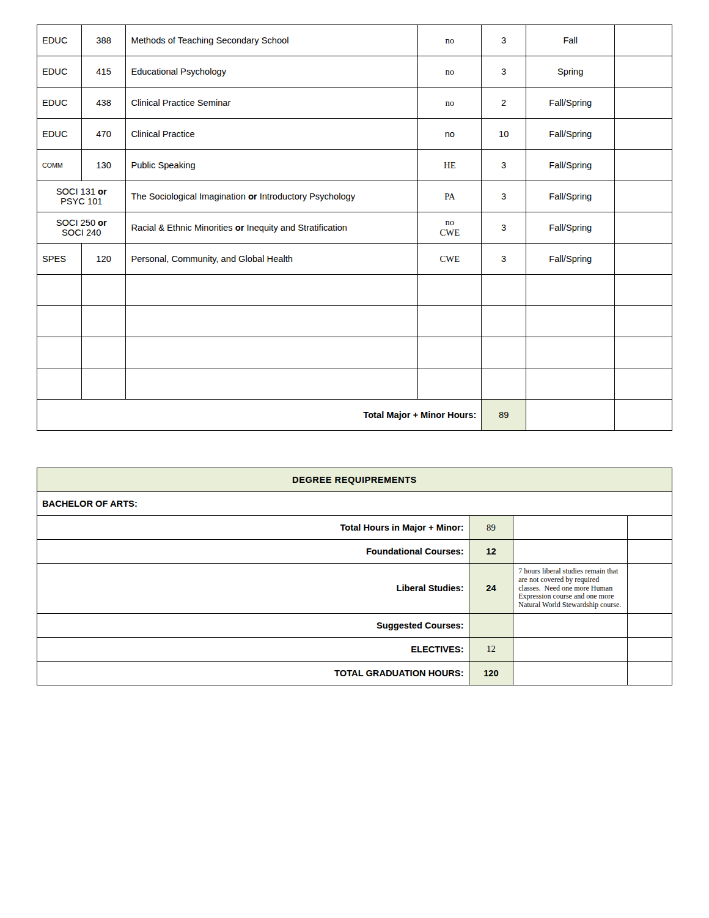| EDUC | 388 | Methods of Teaching Secondary School | no | 3 | Fall | |
| EDUC | 415 | Educational Psychology | no | 3 | Spring | |
| EDUC | 438 | Clinical Practice Seminar | no | 2 | Fall/Spring | |
| EDUC | 470 | Clinical Practice | no | 10 | Fall/Spring | |
| COMM | 130 | Public Speaking | HE | 3 | Fall/Spring | |
| SOCI 131 or PSYC 101 | The Sociological Imagination or Introductory Psychology | PA | 3 | Fall/Spring | |
| SOCI 250 or SOCI 240 | Racial & Ethnic Minorities or Inequity and Stratification | no CWE | 3 | Fall/Spring | |
| SPES | 120 | Personal, Community, and Global Health | CWE | 3 | Fall/Spring | |
| Total Major + Minor Hours: | 89 | | |
| DEGREE REQUIPREMENTS |
| BACHELOR OF ARTS: |
| Total Hours in Major + Minor: | 89 | | |
| Foundational Courses: | 12 | | |
| Liberal Studies: | 24 | 7 hours liberal studies remain that are not covered by required classes. Need one more Human Expression course and one more Natural World Stewardship course. | |
| Suggested Courses: | | | |
| ELECTIVES: | 12 | | |
| TOTAL GRADUATION HOURS: | 120 | | |